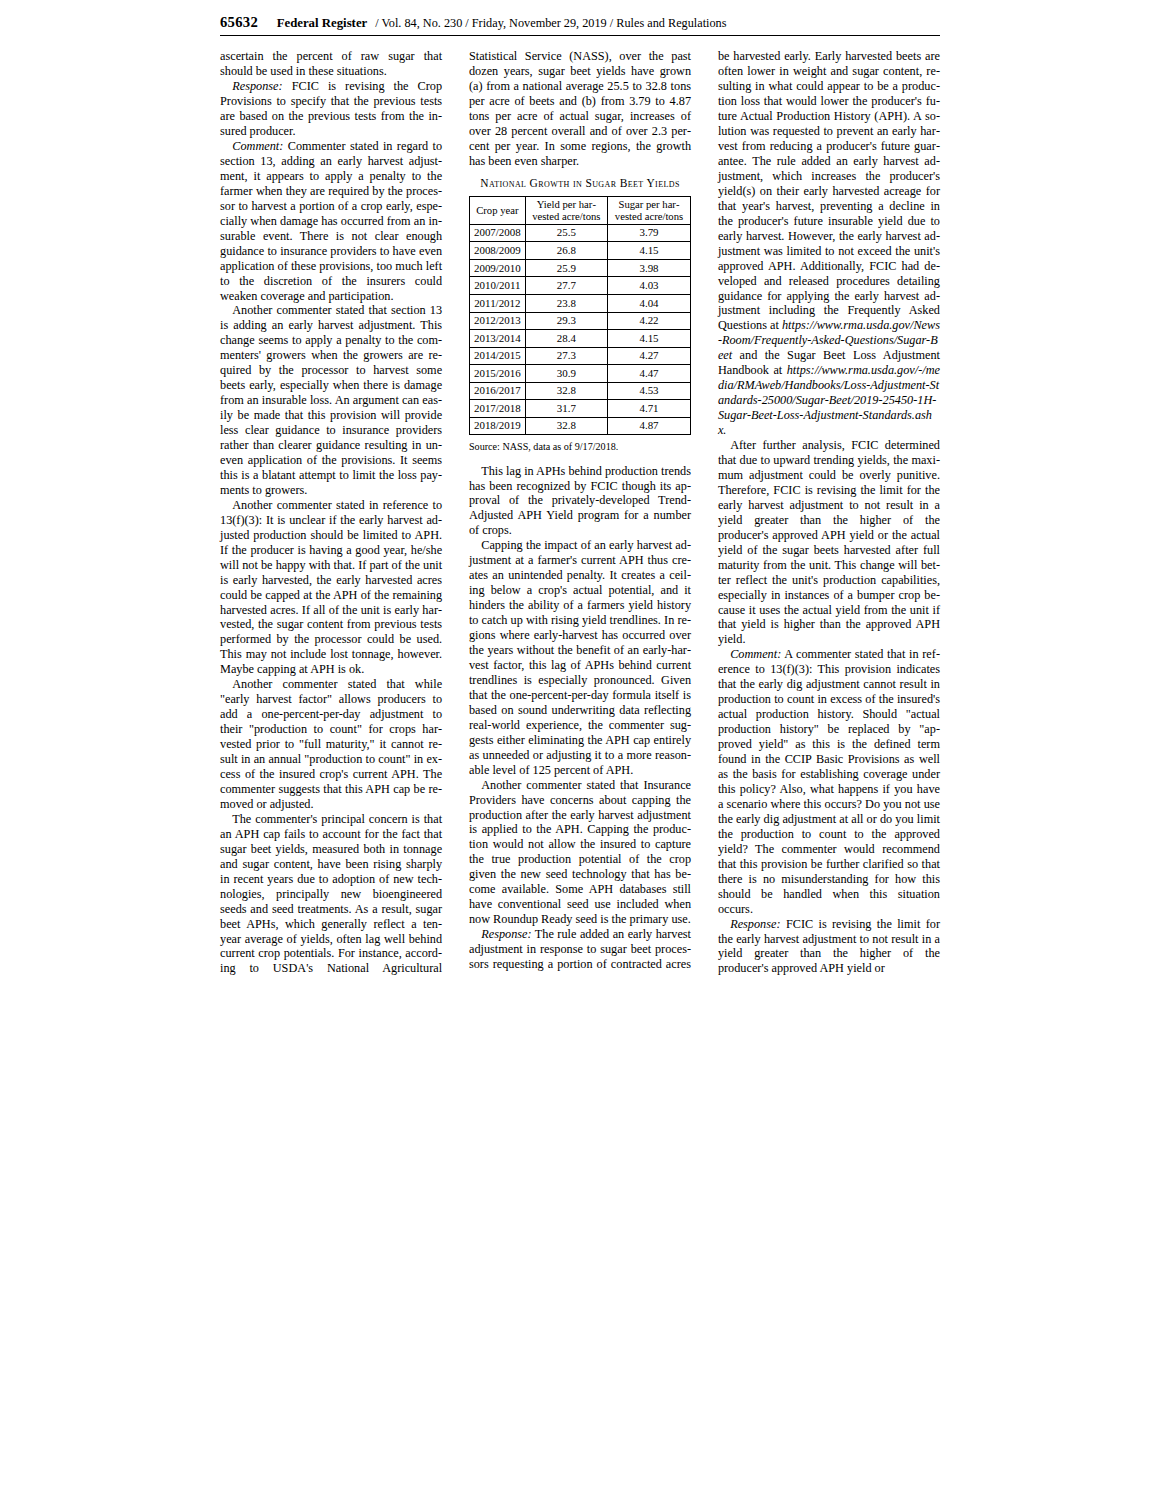65632 Federal Register / Vol. 84, No. 230 / Friday, November 29, 2019 / Rules and Regulations
ascertain the percent of raw sugar that should be used in these situations.
Response: FCIC is revising the Crop Provisions to specify that the previous tests are based on the previous tests from the insured producer.
Comment: Commenter stated in regard to section 13, adding an early harvest adjustment, it appears to apply a penalty to the farmer when they are required by the processor to harvest a portion of a crop early, especially when damage has occurred from an insurable event. There is not clear enough guidance to insurance providers to have even application of these provisions, too much left to the discretion of the insurers could weaken coverage and participation.
Another commenter stated that section 13 is adding an early harvest adjustment. This change seems to apply a penalty to the commenters' growers when the growers are required by the processor to harvest some beets early, especially when there is damage from an insurable loss. An argument can easily be made that this provision will provide less clear guidance to insurance providers rather than clearer guidance resulting in uneven application of the provisions. It seems this is a blatant attempt to limit the loss payments to growers.
Another commenter stated in reference to 13(f)(3): It is unclear if the early harvest adjusted production should be limited to APH. If the producer is having a good year, he/she will not be happy with that. If part of the unit is early harvested, the early harvested acres could be capped at the APH of the remaining harvested acres. If all of the unit is early harvested, the sugar content from previous tests performed by the processor could be used. This may not include lost tonnage, however. Maybe capping at APH is ok.
Another commenter stated that while "early harvest factor" allows producers to add a one-percent-per-day adjustment to their "production to count" for crops harvested prior to "full maturity," it cannot result in an annual "production to count" in excess of the insured crop's current APH. The commenter suggests that this APH cap be removed or adjusted.
The commenter's principal concern is that an APH cap fails to account for the fact that sugar beet yields, measured both in tonnage and sugar content, have been rising sharply in recent years due to adoption of new technologies, principally new bioengineered seeds and seed treatments. As a result, sugar beet APHs, which generally reflect a ten-year average of yields, often lag well behind current crop potentials. For instance, according to USDA's National Agricultural Statistical Service (NASS), over the past dozen years, sugar beet yields have grown (a) from a national average 25.5 to 32.8 tons per acre of beets and (b) from 3.79 to 4.87 tons per acre of actual sugar, increases of over 28 percent overall and of over 2.3 percent per year. In some regions, the growth has been even sharper.
National Growth in Sugar Beet Yields
| Crop year | Yield per harvested acre/tons | Sugar per harvested acre/tons |
| --- | --- | --- |
| 2007/2008 | 25.5 | 3.79 |
| 2008/2009 | 26.8 | 4.15 |
| 2009/2010 | 25.9 | 3.98 |
| 2010/2011 | 27.7 | 4.03 |
| 2011/2012 | 23.8 | 4.04 |
| 2012/2013 | 29.3 | 4.22 |
| 2013/2014 | 28.4 | 4.15 |
| 2014/2015 | 27.3 | 4.27 |
| 2015/2016 | 30.9 | 4.47 |
| 2016/2017 | 32.8 | 4.53 |
| 2017/2018 | 31.7 | 4.71 |
| 2018/2019 | 32.8 | 4.87 |
Source: NASS, data as of 9/17/2018.
This lag in APHs behind production trends has been recognized by FCIC though its approval of the privately-developed Trend-Adjusted APH Yield program for a number of crops.
Capping the impact of an early harvest adjustment at a farmer's current APH thus creates an unintended penalty. It creates a ceiling below a crop's actual potential, and it hinders the ability of a farmers yield history to catch up with rising yield trendlines. In regions where early-harvest has occurred over the years without the benefit of an early-harvest factor, this lag of APHs behind current trendlines is especially pronounced. Given that the one-percent-per-day formula itself is based on sound underwriting data reflecting real-world experience, the commenter suggests either eliminating the APH cap entirely as unneeded or adjusting it to a more reasonable level of 125 percent of APH.
Another commenter stated that Insurance Providers have concerns about capping the production after the early harvest adjustment is applied to the APH. Capping the production would not allow the insured to capture the true production potential of the crop given the new seed technology that has become available. Some APH databases still have conventional seed use included when now Roundup Ready seed is the primary use.
Response: The rule added an early harvest adjustment in response to sugar beet processors requesting a portion of contracted acres be harvested early. Early harvested beets are often lower in weight and sugar content, resulting in what could appear to be a production loss that would lower the producer's future Actual Production History (APH). A solution was requested to prevent an early harvest from reducing a producer's future guarantee. The rule added an early harvest adjustment, which increases the producer's yield(s) on their early harvested acreage for that year's harvest, preventing a decline in the producer's future insurable yield due to early harvest. However, the early harvest adjustment was limited to not exceed the unit's approved APH. Additionally, FCIC had developed and released procedures detailing guidance for applying the early harvest adjustment including the Frequently Asked Questions at https://www.rma.usda.gov/News-Room/Frequently-Asked-Questions/Sugar-Beet and the Sugar Beet Loss Adjustment Handbook at https://www.rma.usda.gov/-/media/RMAweb/Handbooks/Loss-Adjustment-Standards-25000/Sugar-Beet/2019-25450-1H-Sugar-Beet-Loss-Adjustment-Standards.ashx.
After further analysis, FCIC determined that due to upward trending yields, the maximum adjustment could be overly punitive. Therefore, FCIC is revising the limit for the early harvest adjustment to not result in a yield greater than the higher of the producer's approved APH yield or the actual yield of the sugar beets harvested after full maturity from the unit. This change will better reflect the unit's production capabilities, especially in instances of a bumper crop because it uses the actual yield from the unit if that yield is higher than the approved APH yield.
Comment: A commenter stated that in reference to 13(f)(3): This provision indicates that the early dig adjustment cannot result in production to count in excess of the insured's actual production history. Should "actual production history" be replaced by "approved yield" as this is the defined term found in the CCIP Basic Provisions as well as the basis for establishing coverage under this policy? Also, what happens if you have a scenario where this occurs? Do you not use the early dig adjustment at all or do you limit the production to count to the approved yield? The commenter would recommend that this provision be further clarified so that there is no misunderstanding for how this should be handled when this situation occurs.
Response: FCIC is revising the limit for the early harvest adjustment to not result in a yield greater than the higher of the producer's approved APH yield or